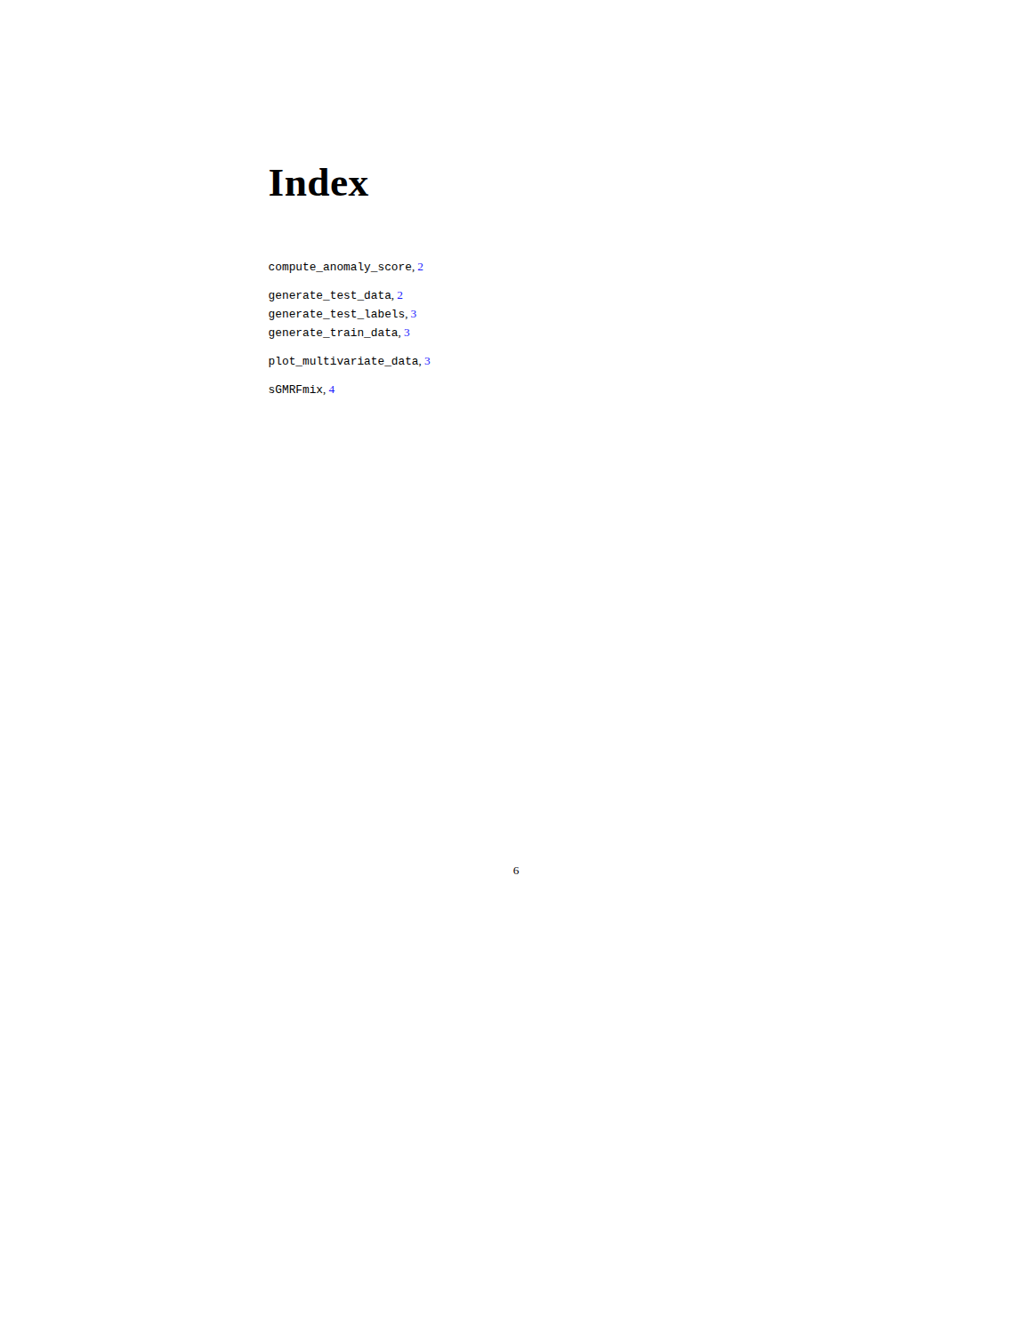Index
compute_anomaly_score, 2
generate_test_data, 2
generate_test_labels, 3
generate_train_data, 3
plot_multivariate_data, 3
sGMRFmix, 4
6